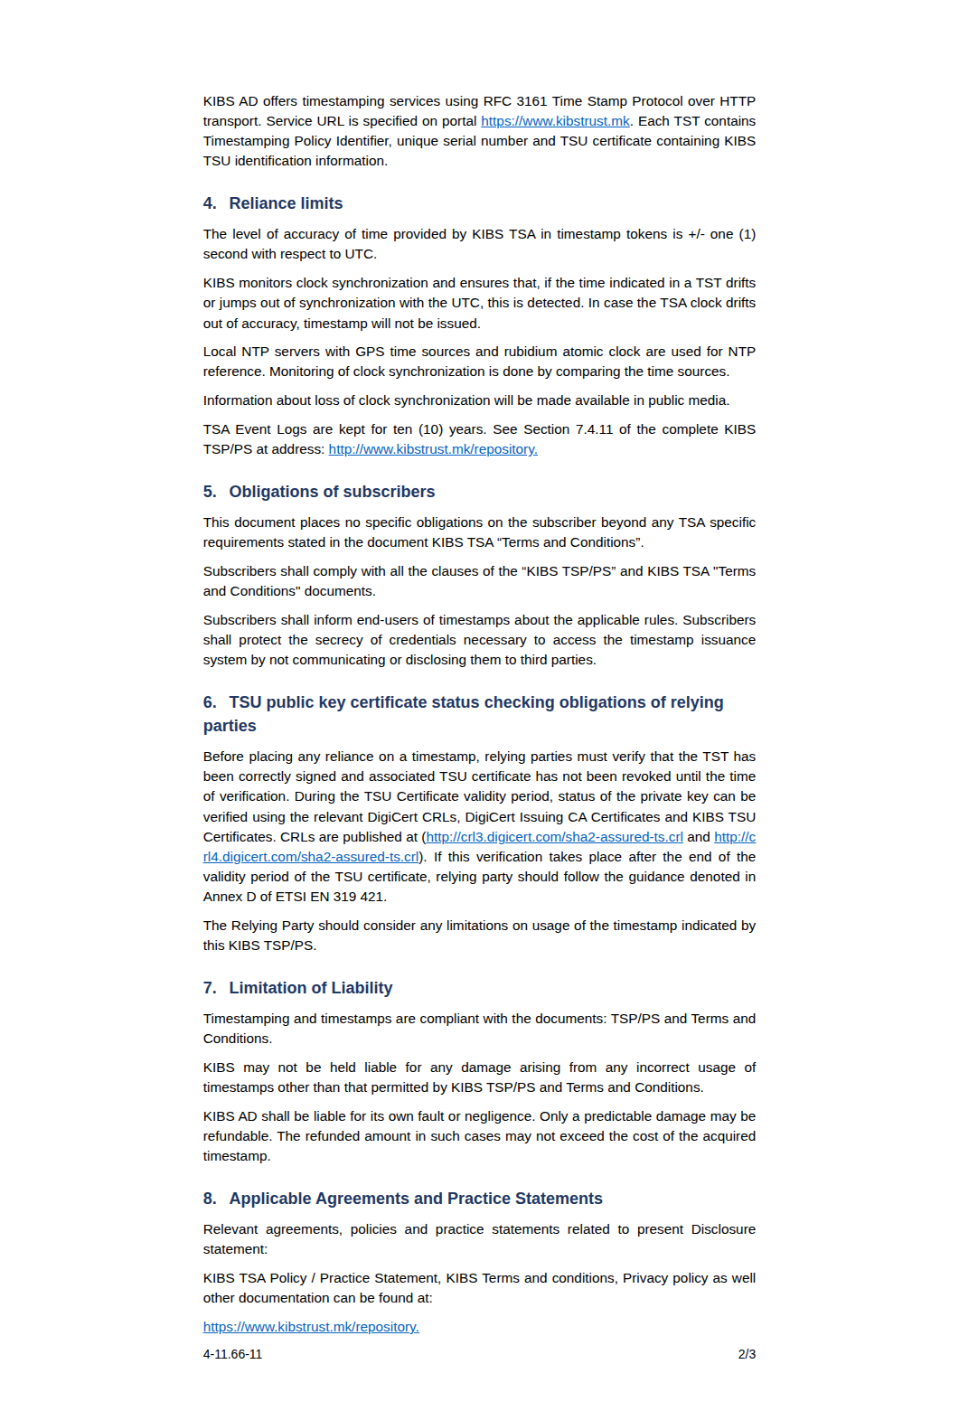KIBS AD offers timestamping services using RFC 3161 Time Stamp Protocol over HTTP transport. Service URL is specified on portal https://www.kibstrust.mk. Each TST contains Timestamping Policy Identifier, unique serial number and TSU certificate containing KIBS TSU identification information.
4. Reliance limits
The level of accuracy of time provided by KIBS TSA in timestamp tokens is +/- one (1) second with respect to UTC.
KIBS monitors clock synchronization and ensures that, if the time indicated in a TST drifts or jumps out of synchronization with the UTC, this is detected. In case the TSA clock drifts out of accuracy, timestamp will not be issued.
Local NTP servers with GPS time sources and rubidium atomic clock are used for NTP reference. Monitoring of clock synchronization is done by comparing the time sources.
Information about loss of clock synchronization will be made available in public media.
TSA Event Logs are kept for ten (10) years. See Section 7.4.11 of the complete KIBS TSP/PS at address: http://www.kibstrust.mk/repository.
5. Obligations of subscribers
This document places no specific obligations on the subscriber beyond any TSA specific requirements stated in the document KIBS TSA “Terms and Conditions”.
Subscribers shall comply with all the clauses of the “KIBS TSP/PS” and KIBS TSA "Terms and Conditions" documents.
Subscribers shall inform end-users of timestamps about the applicable rules. Subscribers shall protect the secrecy of credentials necessary to access the timestamp issuance system by not communicating or disclosing them to third parties.
6. TSU public key certificate status checking obligations of relying parties
Before placing any reliance on a timestamp, relying parties must verify that the TST has been correctly signed and associated TSU certificate has not been revoked until the time of verification. During the TSU Certificate validity period, status of the private key can be verified using the relevant DigiCert CRLs, DigiCert Issuing CA Certificates and KIBS TSU Certificates. CRLs are published at (http://crl3.digicert.com/sha2-assured-ts.crl and http://crl4.digicert.com/sha2-assured-ts.crl). If this verification takes place after the end of the validity period of the TSU certificate, relying party should follow the guidance denoted in Annex D of ETSI EN 319 421.
The Relying Party should consider any limitations on usage of the timestamp indicated by this KIBS TSP/PS.
7. Limitation of Liability
Timestamping and timestamps are compliant with the documents: TSP/PS and Terms and Conditions.
KIBS may not be held liable for any damage arising from any incorrect usage of timestamps other than that permitted by KIBS TSP/PS and Terms and Conditions.
KIBS AD shall be liable for its own fault or negligence. Only a predictable damage may be refundable. The refunded amount in such cases may not exceed the cost of the acquired timestamp.
8. Applicable Agreements and Practice Statements
Relevant agreements, policies and practice statements related to present Disclosure statement:
KIBS TSA Policy / Practice Statement, KIBS Terms and conditions, Privacy policy as well other documentation can be found at:
https://www.kibstrust.mk/repository.
4-11.66-11 2/3